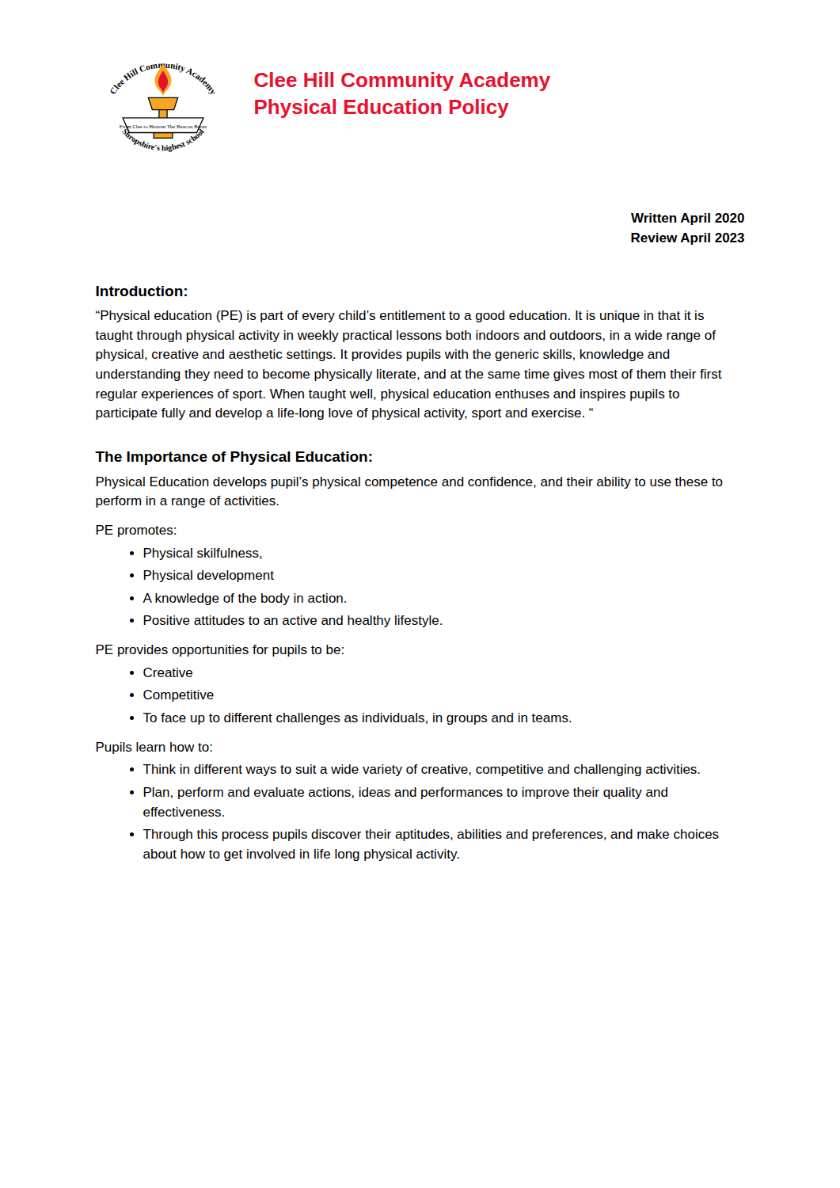Clee Hill Community Academy Shropshire's highest school From Clee to Heaven The Beacon Burns
Clee Hill Community Academy
Physical Education Policy
Written April 2020
Review April 2023
Introduction:
“Physical education (PE) is part of every child’s entitlement to a good education. It is unique in that it is taught through physical activity in weekly practical lessons both indoors and outdoors, in a wide range of physical, creative and aesthetic settings. It provides pupils with the generic skills, knowledge and understanding they need to become physically literate, and at the same time gives most of them their first regular experiences of sport. When taught well, physical education enthuses and inspires pupils to participate fully and develop a life-long love of physical activity, sport and exercise. “
The Importance of Physical Education:
Physical Education develops pupil’s physical competence and confidence, and their ability to use these to perform in a range of activities.
PE promotes:
Physical skilfulness,
Physical development
A knowledge of the body in action.
Positive attitudes to an active and healthy lifestyle.
PE provides opportunities for pupils to be:
Creative
Competitive
To face up to different challenges as individuals, in groups and in teams.
Pupils learn how to:
Think in different ways to suit a wide variety of creative, competitive and challenging activities.
Plan, perform and evaluate actions, ideas and performances to improve their quality and effectiveness.
Through this process pupils discover their aptitudes, abilities and preferences, and make choices about how to get involved in life long physical activity.